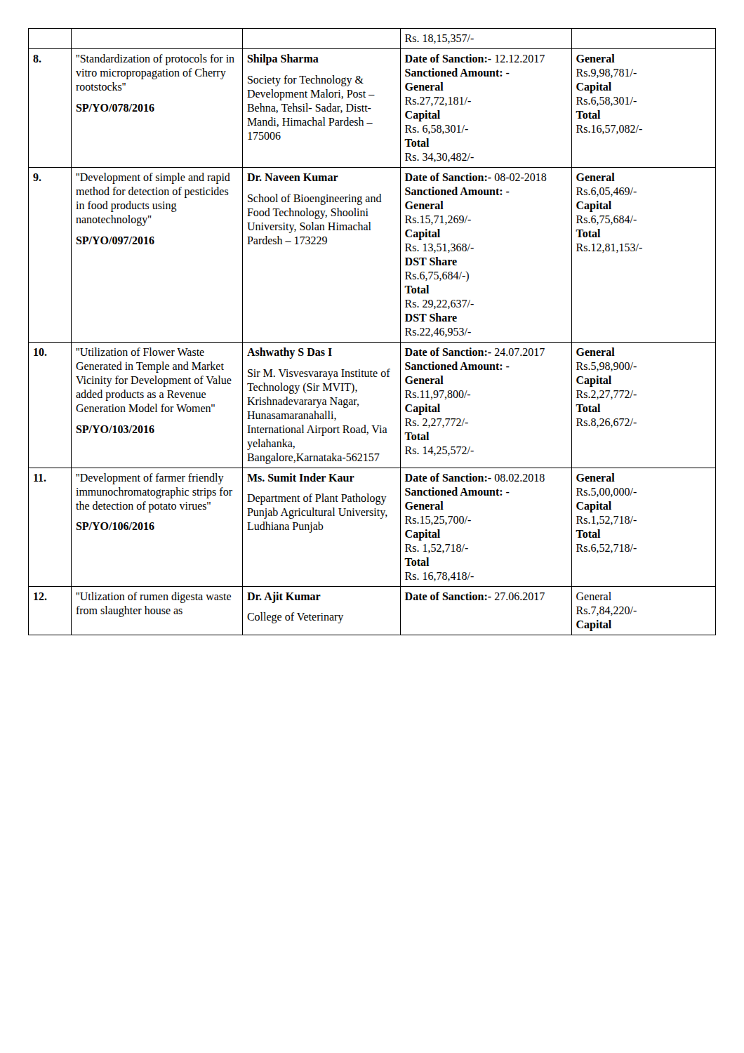| | | | Rs. 18,15,357/- | |
| 8. | ''Standardization of protocols for in vitro micropropagation of Cherry rootstocks'' SP/YO/078/2016 | Shilpa Sharma Society for Technology & Development Malori, Post – Behna, Tehsil- Sadar, Distt- Mandi, Himachal Pardesh – 175006 | Date of Sanction:- 12.12.2017 Sanctioned Amount: - General Rs.27,72,181/- Capital Rs. 6,58,301/- Total Rs. 34,30,482/- | General Rs.9,98,781/- Capital Rs.6,58,301/- Total Rs.16,57,082/- |
| 9. | ''Development of simple and rapid method for detection of pesticides in food products using nanotechnology'' SP/YO/097/2016 | Dr. Naveen Kumar School of Bioengineering and Food Technology, Shoolini University, Solan Himachal Pardesh – 173229 | Date of Sanction:- 08-02-2018 Sanctioned Amount: - General Rs.15,71,269/- Capital Rs. 13,51,368/- DST Share Rs.6,75,684/-) Total Rs. 29,22,637/- DST Share Rs.22,46,953/- | General Rs.6,05,469/- Capital Rs.6,75,684/- Total Rs.12,81,153/- |
| 10. | ''Utilization of Flower Waste Generated in Temple and Market Vicinity for Development of Value added products as a Revenue Generation Model for Women'' SP/YO/103/2016 | Ashwathy S Das I Sir M. Visvesvaraya Institute of Technology (Sir MVIT), Krishnadevararya Nagar, Hunasamaranahalli, International Airport Road, Via yelahanka, Bangalore,Karnataka-562157 | Date of Sanction:- 24.07.2017 Sanctioned Amount: - General Rs.11,97,800/- Capital Rs. 2,27,772/- Total Rs. 14,25,572/- | General Rs.5,98,900/- Capital Rs.2,27,772/- Total Rs.8,26,672/- |
| 11. | ''Development of farmer friendly immunochromatographic strips for the detection of potato virues'' SP/YO/106/2016 | Ms. Sumit Inder Kaur Department of Plant Pathology Punjab Agricultural University, Ludhiana Punjab | Date of Sanction:- 08.02.2018 Sanctioned Amount: - General Rs.15,25,700/- Capital Rs. 1,52,718/- Total Rs. 16,78,418/- | General Rs.5,00,000/- Capital Rs.1,52,718/- Total Rs.6,52,718/- |
| 12. | ''Utlization of rumen digesta waste from slaughter house as | Dr. Ajit Kumar College of Veterinary | Date of Sanction:- 27.06.2017 | General Rs.7,84,220/- Capital |